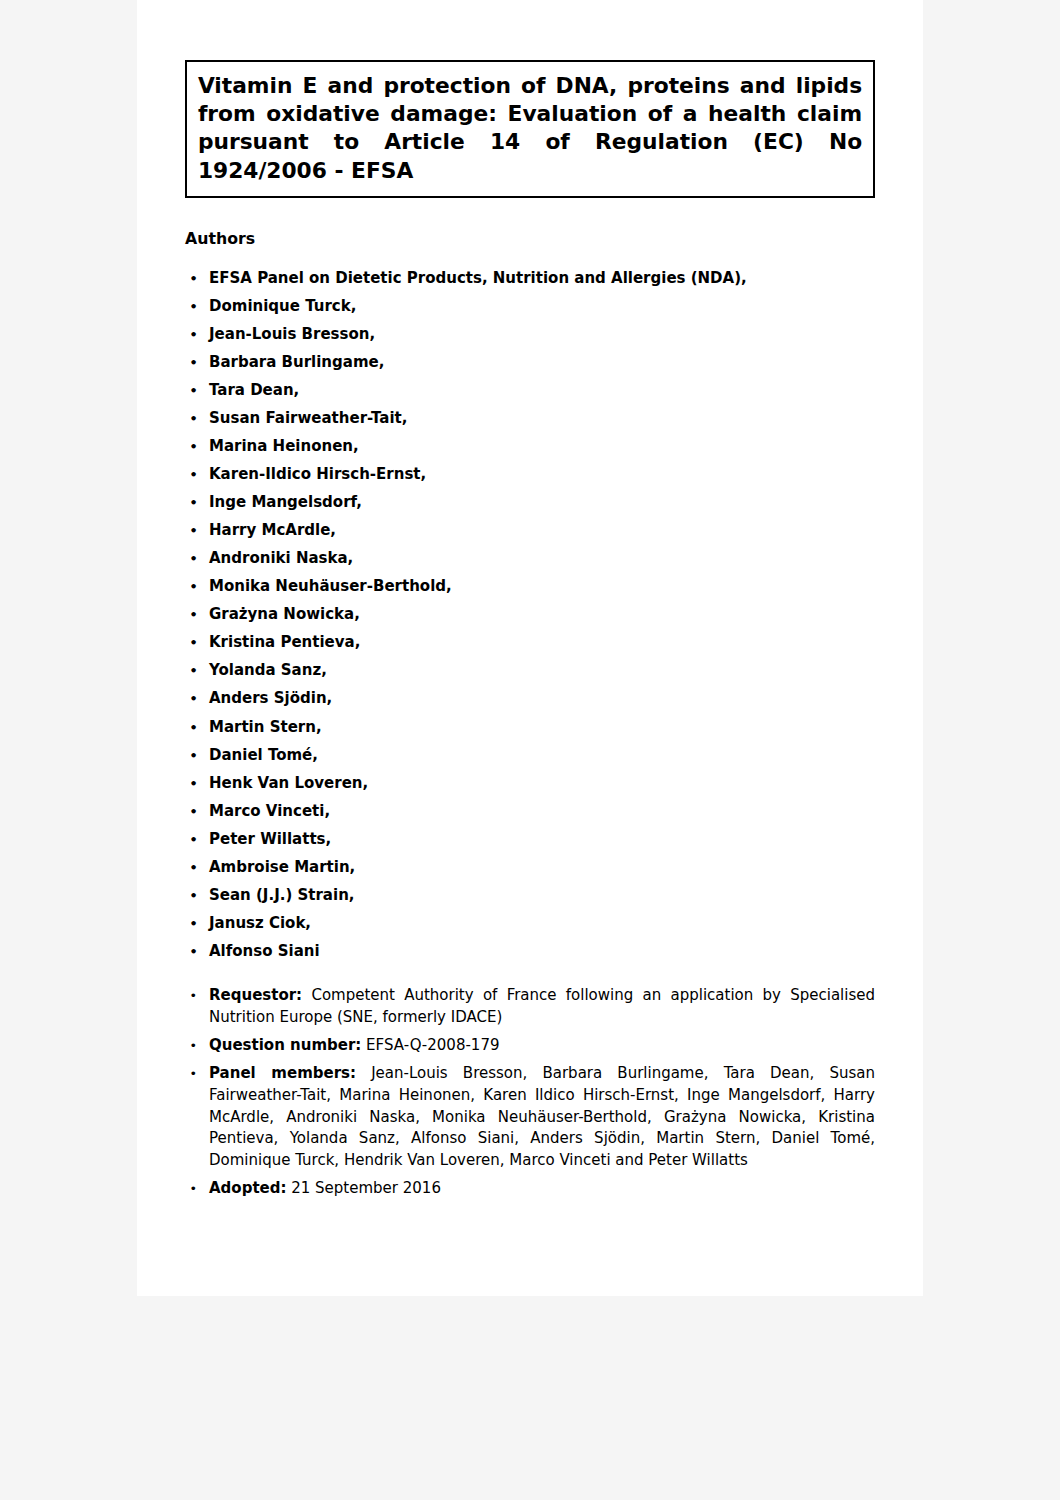Vitamin E and protection of DNA, proteins and lipids from oxidative damage: Evaluation of a health claim pursuant to Article 14 of Regulation (EC) No 1924/2006 - EFSA
Authors
EFSA Panel on Dietetic Products, Nutrition and Allergies (NDA),
Dominique Turck,
Jean-Louis Bresson,
Barbara Burlingame,
Tara Dean,
Susan Fairweather-Tait,
Marina Heinonen,
Karen-Ildico Hirsch-Ernst,
Inge Mangelsdorf,
Harry McArdle,
Androniki Naska,
Monika Neuhäuser-Berthold,
Grażyna Nowicka,
Kristina Pentieva,
Yolanda Sanz,
Anders Sjödin,
Martin Stern,
Daniel Tomé,
Henk Van Loveren,
Marco Vinceti,
Peter Willatts,
Ambroise Martin,
Sean (J.J.) Strain,
Janusz Ciok,
Alfonso Siani
Requestor: Competent Authority of France following an application by Specialised Nutrition Europe (SNE, formerly IDACE)
Question number: EFSA-Q-2008-179
Panel members: Jean-Louis Bresson, Barbara Burlingame, Tara Dean, Susan Fairweather-Tait, Marina Heinonen, Karen Ildico Hirsch-Ernst, Inge Mangelsdorf, Harry McArdle, Androniki Naska, Monika Neuhäuser-Berthold, Grażyna Nowicka, Kristina Pentieva, Yolanda Sanz, Alfonso Siani, Anders Sjödin, Martin Stern, Daniel Tomé, Dominique Turck, Hendrik Van Loveren, Marco Vinceti and Peter Willatts
Adopted: 21 September 2016